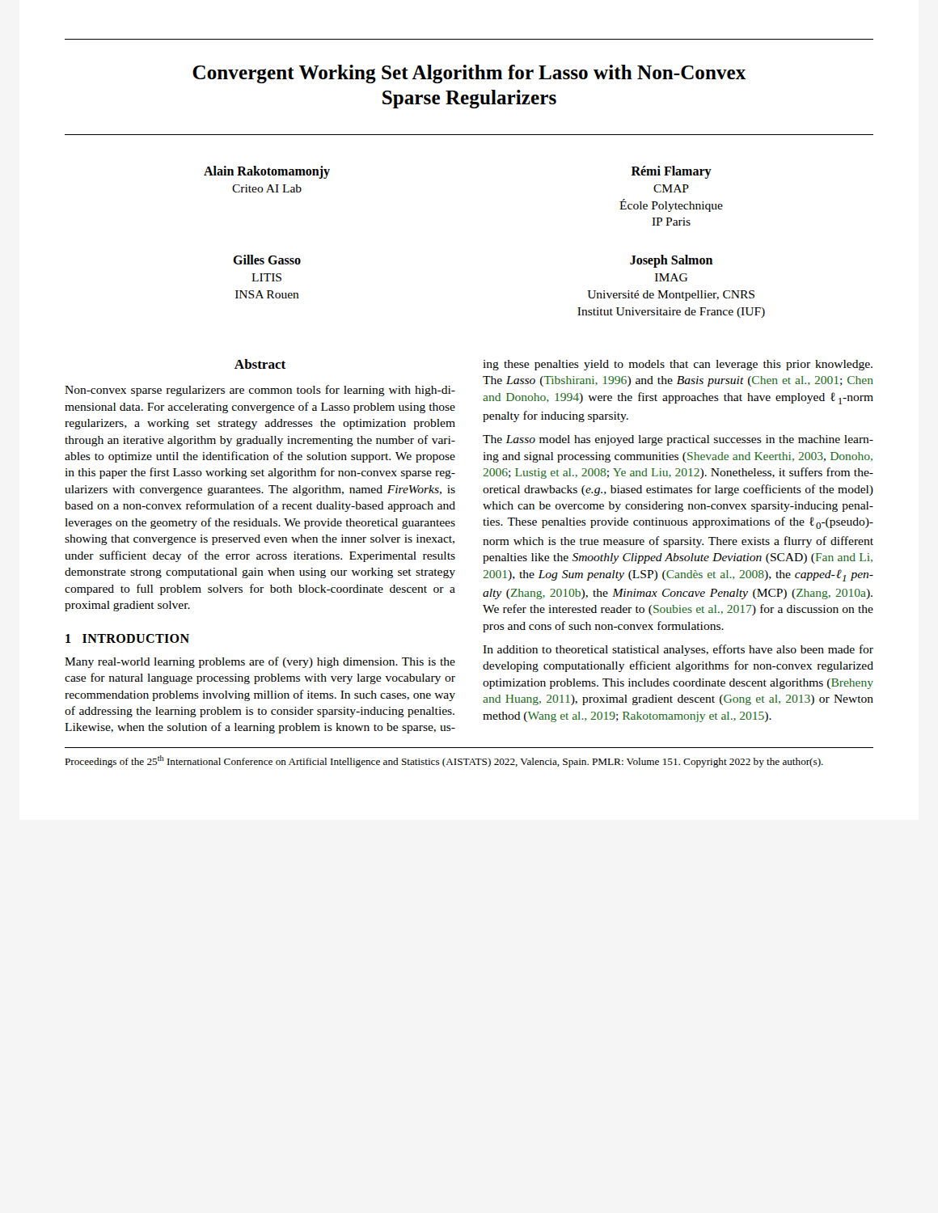Convergent Working Set Algorithm for Lasso with Non-Convex
Sparse Regularizers
| Alain Rakotomamonjy Criteo AI Lab | Rémi Flamary CMAP École Polytechnique IP Paris |
| Gilles Gasso LITIS INSA Rouen | Joseph Salmon IMAG Université de Montpellier, CNRS Institut Universitaire de France (IUF) |
Abstract
Non-convex sparse regularizers are common tools for learning with high-dimensional data. For accelerating convergence of a Lasso problem using those regularizers, a working set strategy addresses the optimization problem through an iterative algorithm by gradually incrementing the number of variables to optimize until the identification of the solution support. We propose in this paper the first Lasso working set algorithm for non-convex sparse regularizers with convergence guarantees. The algorithm, named FireWorks, is based on a non-convex reformulation of a recent duality-based approach and leverages on the geometry of the residuals. We provide theoretical guarantees showing that convergence is preserved even when the inner solver is inexact, under sufficient decay of the error across iterations. Experimental results demonstrate strong computational gain when using our working set strategy compared to full problem solvers for both block-coordinate descent or a proximal gradient solver.
1 INTRODUCTION
Many real-world learning problems are of (very) high dimension. This is the case for natural language processing problems with very large vocabulary or recommendation problems involving million of items. In such cases, one way of addressing the learning problem is to consider sparsity-inducing penalties. Likewise, when the solution of a learning problem is known to be sparse, using these penalties yield to models that can leverage this prior knowledge. The Lasso (Tibshirani, 1996) and the Basis pursuit (Chen et al., 2001; Chen and Donoho, 1994) were the first approaches that have employed ℓ1-norm penalty for inducing sparsity.
The Lasso model has enjoyed large practical successes in the machine learning and signal processing communities (Shevade and Keerthi, 2003, Donoho, 2006; Lustig et al., 2008; Ye and Liu, 2012). Nonetheless, it suffers from theoretical drawbacks (e.g., biased estimates for large coefficients of the model) which can be overcome by considering non-convex sparsity-inducing penalties. These penalties provide continuous approximations of the ℓ0-(pseudo)-norm which is the true measure of sparsity. There exists a flurry of different penalties like the Smoothly Clipped Absolute Deviation (SCAD) (Fan and Li, 2001), the Log Sum penalty (LSP) (Candès et al., 2008), the capped-ℓ1 penalty (Zhang, 2010b), the Minimax Concave Penalty (MCP) (Zhang, 2010a). We refer the interested reader to (Soubies et al., 2017) for a discussion on the pros and cons of such non-convex formulations.
In addition to theoretical statistical analyses, efforts have also been made for developing computationally efficient algorithms for non-convex regularized optimization problems. This includes coordinate descent algorithms (Breheny and Huang, 2011), proximal gradient descent (Gong et al, 2013) or Newton method (Wang et al., 2019; Rakotomamonjy et al., 2015).
Proceedings of the 25th International Conference on Artificial Intelligence and Statistics (AISTATS) 2022, Valencia, Spain. PMLR: Volume 151. Copyright 2022 by the author(s).